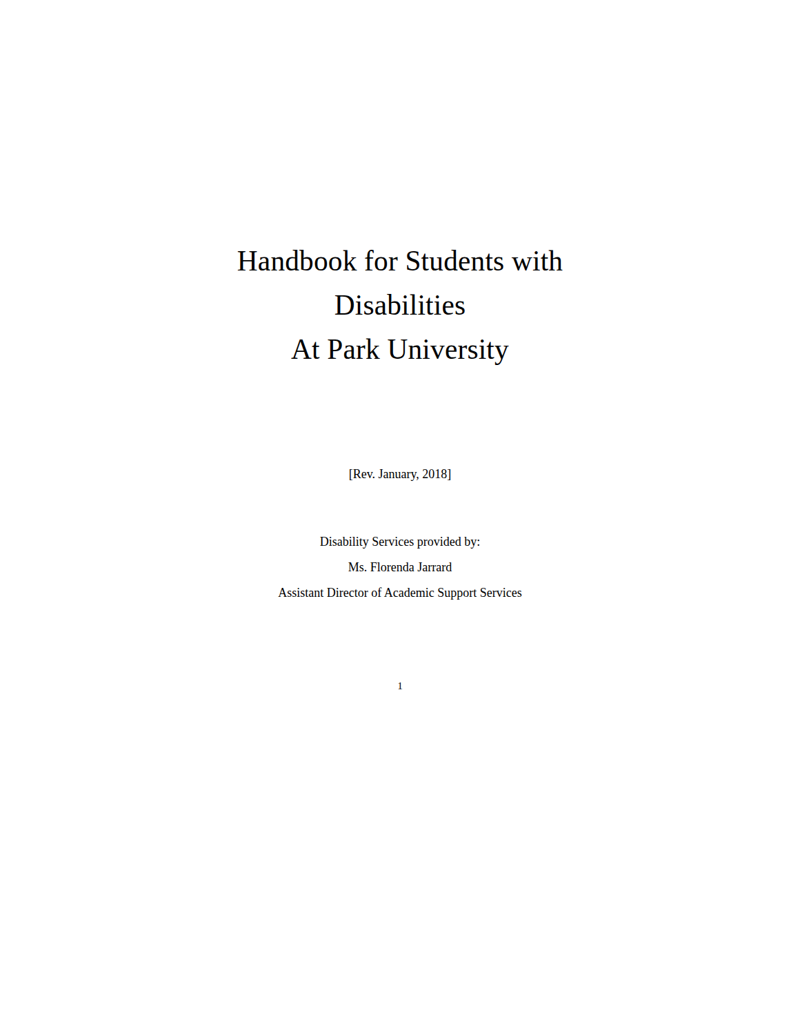Handbook for Students with Disabilities
At Park University
[Rev. January, 2018]
Disability Services provided by:
Ms. Florenda Jarrard
Assistant Director of Academic Support Services
1